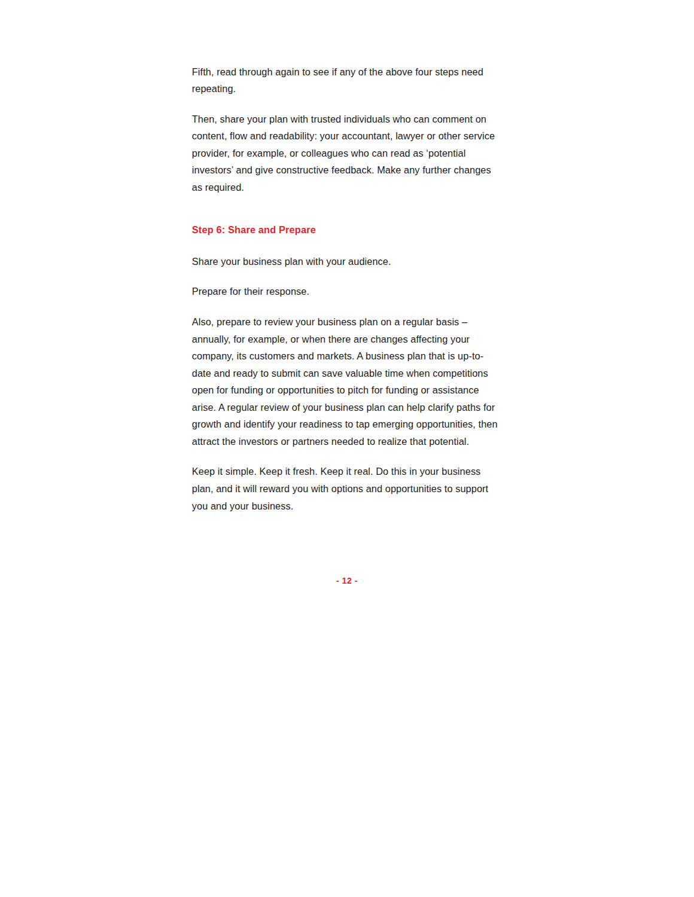Fifth, read through again to see if any of the above four steps need repeating.
Then, share your plan with trusted individuals who can comment on content, flow and readability: your accountant, lawyer or other service provider, for example, or colleagues who can read as ‘potential investors’ and give constructive feedback. Make any further changes as required.
Step 6: Share and Prepare
Share your business plan with your audience.
Prepare for their response.
Also, prepare to review your business plan on a regular basis – annually, for example, or when there are changes affecting your company, its customers and markets. A business plan that is up-to-date and ready to submit can save valuable time when competitions open for funding or opportunities to pitch for funding or assistance arise. A regular review of your business plan can help clarify paths for growth and identify your readiness to tap emerging opportunities, then attract the investors or partners needed to realize that potential.
Keep it simple. Keep it fresh. Keep it real. Do this in your business plan, and it will reward you with options and opportunities to support you and your business.
- 12 -